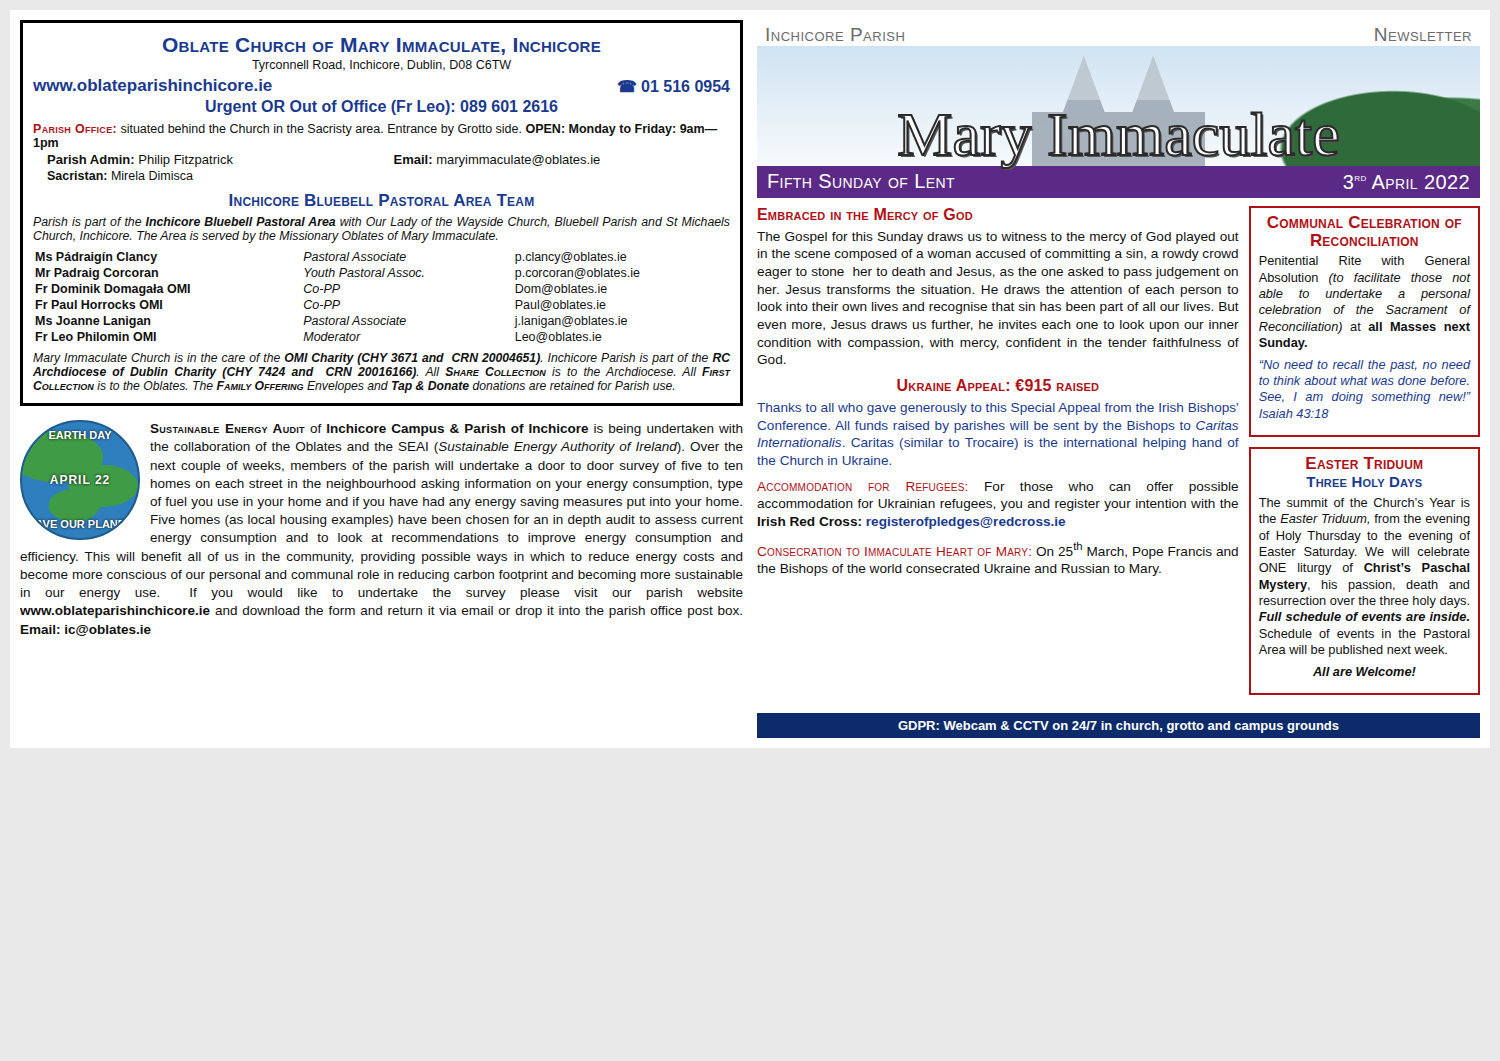Oblate Church of Mary Immaculate, Inchicore
Tyrconnell Road, Inchicore, Dublin, D08 C6TW
www.oblateparishinchicore.ie ☎ 01 516 0954
Urgent OR Out of Office (Fr Leo): 089 601 2616
Parish Office: situated behind the Church in the Sacristy area. Entrance by Grotto side. OPEN: Monday to Friday: 9am—1pm
Parish Admin: Philip Fitzpatrick Email: maryimmaculate@oblates.ie
Sacristan: Mirela Dimisca
Inchicore Bluebell Pastoral Area Team
Parish is part of the Inchicore Bluebell Pastoral Area with Our Lady of the Wayside Church, Bluebell Parish and St Michaels Church, Inchicore. The Area is served by the Missionary Oblates of Mary Immaculate.
| Ms Pádraigín Clancy | Pastoral Associate | p.clancy@oblates.ie |
| Mr Padraig Corcoran | Youth Pastoral Assoc. | p.corcoran@oblates.ie |
| Fr Dominik Domagała OMI | Co-PP | Dom@oblates.ie |
| Fr Paul Horrocks OMI | Co-PP | Paul@oblates.ie |
| Ms Joanne Lanigan | Pastoral Associate | j.lanigan@oblates.ie |
| Fr Leo Philomin OMI | Moderator | Leo@oblates.ie |
Mary Immaculate Church is in the care of the OMI Charity (CHY 3671 and CRN 20004651). Inchicore Parish is part of the RC Archdiocese of Dublin Charity (CHY 7424 and CRN 20016166). All Share Collection is to the Archdiocese. All First Collection is to the Oblates. The Family Offering Envelopes and Tap & Donate donations are retained for Parish use.
EARTH DAY APRIL 22 SAVE OUR PLANET
Sustainable Energy Audit of Inchicore Campus & Parish of Inchicore is being undertaken with the collaboration of the Oblates and the SEAI (Sustainable Energy Authority of Ireland). Over the next couple of weeks, members of the parish will undertake a door to door survey of five to ten homes on each street in the neighbourhood asking information on your energy consumption, type of fuel you use in your home and if you have had any energy saving measures put into your home. Five homes (as local housing examples) have been chosen for an in depth audit to assess current energy consumption and to look at recommendations to improve energy consumption and efficiency. This will benefit all of us in the community, providing possible ways in which to reduce energy costs and become more conscious of our personal and communal role in reducing carbon footprint and becoming more sustainable in our energy use. If you would like to undertake the survey please visit our parish website www.oblateparishinchicore.ie and download the form and return it via email or drop it into the parish office post box. Email: ic@oblates.ie
Inchicore Parish Newsletter
Mary Immaculate
Fifth Sunday of Lent 3rd April 2022
Embraced in the Mercy of God
The Gospel for this Sunday draws us to witness to the mercy of God played out in the scene composed of a woman accused of committing a sin, a rowdy crowd eager to stone her to death and Jesus, as the one asked to pass judgement on her. Jesus transforms the situation. He draws the attention of each person to look into their own lives and recognise that sin has been part of all our lives. But even more, Jesus draws us further, he invites each one to look upon our inner condition with compassion, with mercy, confident in the tender faithfulness of God.
Ukraine Appeal: €915 raised
Thanks to all who gave generously to this Special Appeal from the Irish Bishops' Conference. All funds raised by parishes will be sent by the Bishops to Caritas Internationalis. Caritas (similar to Trocaire) is the international helping hand of the Church in Ukraine.
Accommodation for Refugees: For those who can offer possible accommodation for Ukrainian refugees, you and register your intention with the Irish Red Cross: registerofpledges@redcross.ie
Consecration to Immaculate Heart of Mary: On 25th March, Pope Francis and the Bishops of the world consecrated Ukraine and Russian to Mary.
Communal Celebration of Reconciliation
Penitential Rite with General Absolution (to facilitate those not able to undertake a personal celebration of the Sacrament of Reconciliation) at all Masses next Sunday.
“No need to recall the past, no need to think about what was done before. See, I am doing something new!” Isaiah 43:18
Easter Triduum
Three Holy Days
The summit of the Church’s Year is the Easter Triduum, from the evening of Holy Thursday to the evening of Easter Saturday. We will celebrate ONE liturgy of Christ’s Paschal Mystery, his passion, death and resurrection over the three holy days. Full schedule of events are inside. Schedule of events in the Pastoral Area will be published next week.
All are Welcome!
GDPR: Webcam & CCTV on 24/7 in church, grotto and campus grounds